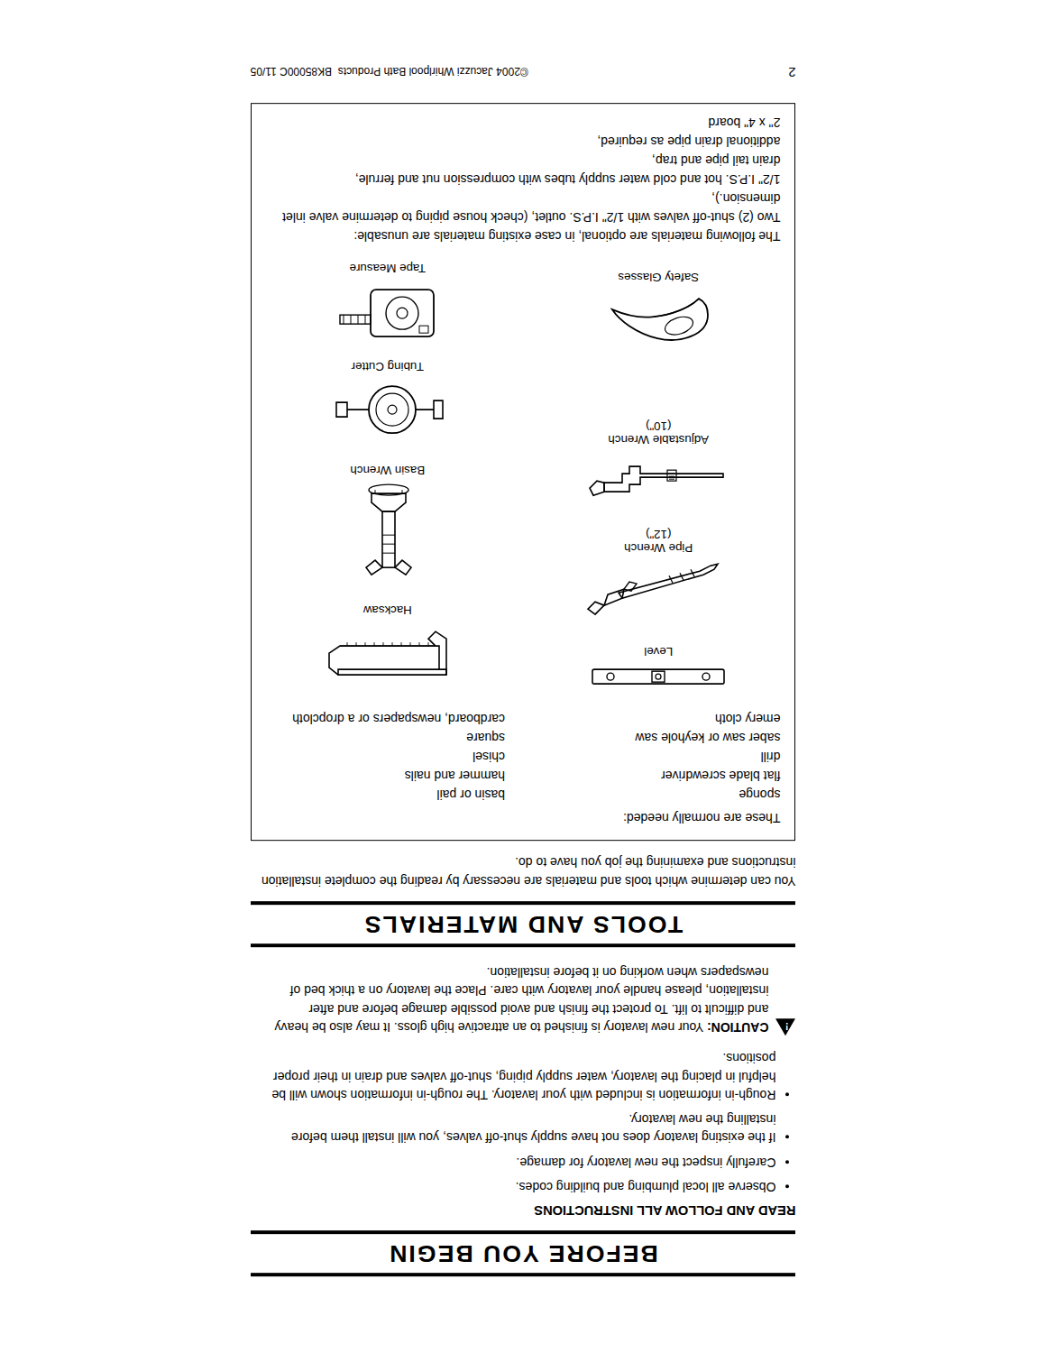BEFORE YOU BEGIN
READ AND FOLLOW ALL INSTRUCTIONS
Observe all local plumbing and building codes.
Carefully inspect the new lavatory for damage.
If the existing lavatory does not have supply shut-off valves, you will install them before installing the new lavatory.
Rough-in information is included with your lavatory. The rough-in information shown will be helpful in placing the lavatory, water supply piping, shut-off valves and drain in their proper positions.
CAUTION: Your new lavatory is finished to an attractive high gloss. It may also be heavy and difficult to lift. To protect the finish and avoid possible damage before and after installation, please handle your lavatory with care. Place the lavatory on a thick bed of newspapers when working on it before installation.
TOOLS AND MATERIALS
You can determine which tools and materials are necessary by reading the complete installation instructions and examining the job you have to do.
These are normally needed:
sponge
flat blade screwdriver
drill
saber saw or keyhole saw
emery cloth
basin or pail
hammer and nails
chisel
square
cardboard, newspapers or a dropcloth
Level
Pipe Wrench
(12")
Adjustable Wrench
(10")
Hacksaw
Basin Wrench
Tubing Cutter
Safety Glasses
Tape Measure
The following materials are optional, in case existing materials are unusable:
Two (2) shut-off valves with 1/2" I.P.S. outlet, (check house piping to determine valve inlet dimension.),
1/2" I.P.S. hot and cold water supply tubes with compression nut and ferrule,
drain tail pipe and trap,
additional drain pipe as required,
2" x 4" board
2 ©2004 Jacuzzi Whirlpool Bath Products BK85000C 11/05